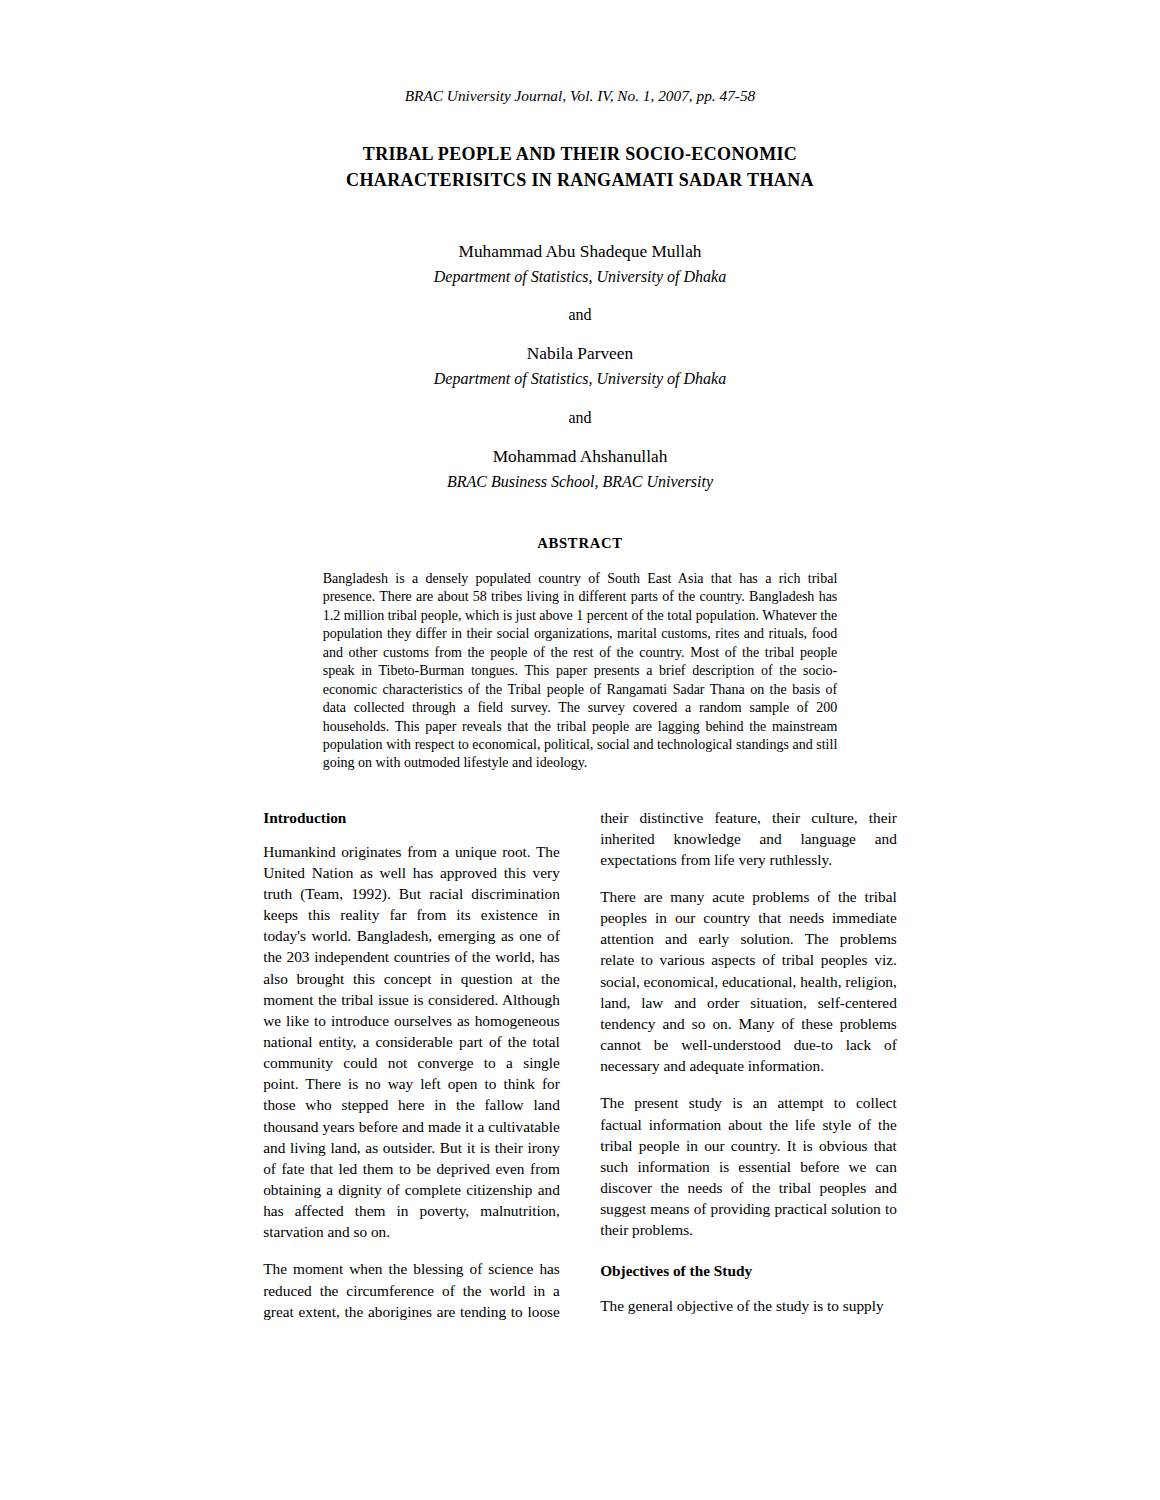BRAC University Journal, Vol. IV, No. 1, 2007, pp. 47-58
Tribal People and Their Socio-Economic
Characterisitcs in Rangamati Sadar Thana
Muhammad Abu Shadeque Mullah
Department of Statistics, University of Dhaka
and
Nabila Parveen
Department of Statistics, University of Dhaka
and
Mohammad Ahshanullah
BRAC Business School, BRAC University
ABSTRACT
Bangladesh is a densely populated country of South East Asia that has a rich tribal presence. There are about 58 tribes living in different parts of the country. Bangladesh has 1.2 million tribal people, which is just above 1 percent of the total population. Whatever the population they differ in their social organizations, marital customs, rites and rituals, food and other customs from the people of the rest of the country. Most of the tribal people speak in Tibeto-Burman tongues. This paper presents a brief description of the socio-economic characteristics of the Tribal people of Rangamati Sadar Thana on the basis of data collected through a field survey. The survey covered a random sample of 200 households. This paper reveals that the tribal people are lagging behind the mainstream population with respect to economical, political, social and technological standings and still going on with outmoded lifestyle and ideology.
Introduction
Humankind originates from a unique root. The United Nation as well has approved this very truth (Team, 1992). But racial discrimination keeps this reality far from its existence in today's world. Bangladesh, emerging as one of the 203 independent countries of the world, has also brought this concept in question at the moment the tribal issue is considered. Although we like to introduce ourselves as homogeneous national entity, a considerable part of the total community could not converge to a single point. There is no way left open to think for those who stepped here in the fallow land thousand years before and made it a cultivatable and living land, as outsider. But it is their irony of fate that led them to be deprived even from obtaining a dignity of complete citizenship and has affected them in poverty, malnutrition, starvation and so on.
The moment when the blessing of science has reduced the circumference of the world in a great extent, the aborigines are tending to loose their distinctive feature, their culture, their inherited knowledge and language and expectations from life very ruthlessly.
There are many acute problems of the tribal peoples in our country that needs immediate attention and early solution. The problems relate to various aspects of tribal peoples viz. social, economical, educational, health, religion, land, law and order situation, self-centered tendency and so on. Many of these problems cannot be well-understood due-to lack of necessary and adequate information.
The present study is an attempt to collect factual information about the life style of the tribal people in our country. It is obvious that such information is essential before we can discover the needs of the tribal peoples and suggest means of providing practical solution to their problems.
Objectives of the Study
The general objective of the study is to supply